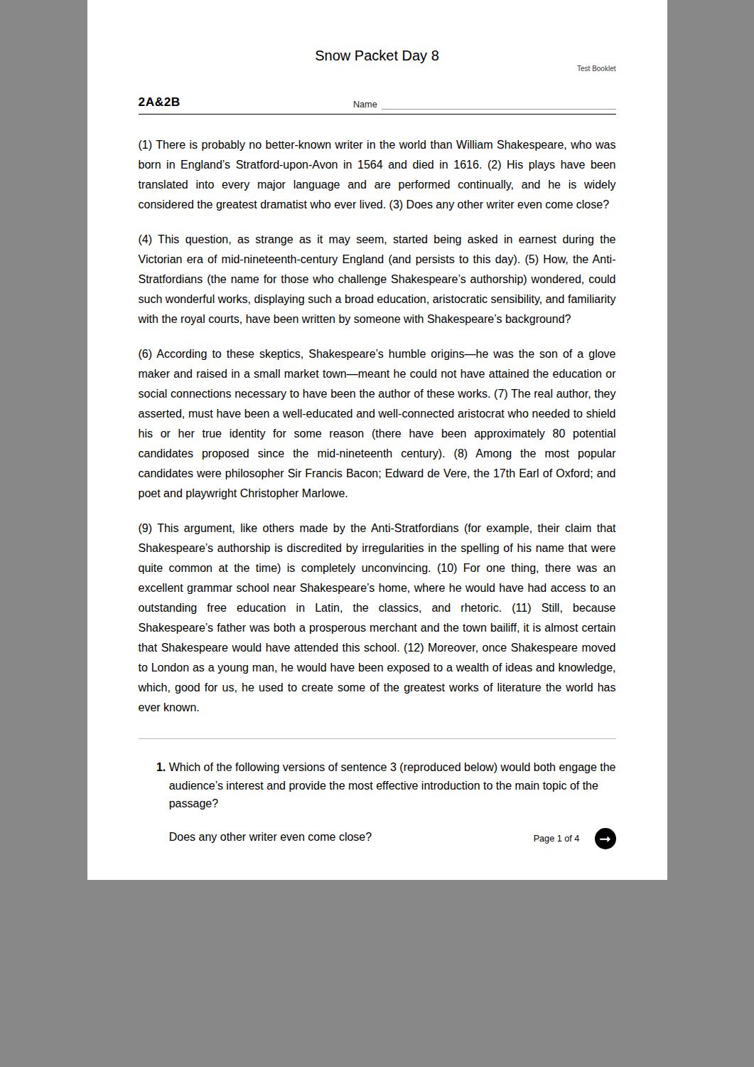Snow Packet Day 8
Test Booklet
2A&2B
Name
(1) There is probably no better-known writer in the world than William Shakespeare, who was born in England’s Stratford-upon-Avon in 1564 and died in 1616. (2) His plays have been translated into every major language and are performed continually, and he is widely considered the greatest dramatist who ever lived. (3) Does any other writer even come close?
(4) This question, as strange as it may seem, started being asked in earnest during the Victorian era of mid-nineteenth-century England (and persists to this day). (5) How, the Anti-Stratfordians (the name for those who challenge Shakespeare’s authorship) wondered, could such wonderful works, displaying such a broad education, aristocratic sensibility, and familiarity with the royal courts, have been written by someone with Shakespeare’s background?
(6) According to these skeptics, Shakespeare’s humble origins—he was the son of a glove maker and raised in a small market town—meant he could not have attained the education or social connections necessary to have been the author of these works. (7) The real author, they asserted, must have been a well-educated and well-connected aristocrat who needed to shield his or her true identity for some reason (there have been approximately 80 potential candidates proposed since the mid-nineteenth century). (8) Among the most popular candidates were philosopher Sir Francis Bacon; Edward de Vere, the 17th Earl of Oxford; and poet and playwright Christopher Marlowe.
(9) This argument, like others made by the Anti-Stratfordians (for example, their claim that Shakespeare’s authorship is discredited by irregularities in the spelling of his name that were quite common at the time) is completely unconvincing. (10) For one thing, there was an excellent grammar school near Shakespeare’s home, where he would have had access to an outstanding free education in Latin, the classics, and rhetoric. (11) Still, because Shakespeare’s father was both a prosperous merchant and the town bailiff, it is almost certain that Shakespeare would have attended this school. (12) Moreover, once Shakespeare moved to London as a young man, he would have been exposed to a wealth of ideas and knowledge, which, good for us, he used to create some of the greatest works of literature the world has ever known.
Which of the following versions of sentence 3 (reproduced below) would both engage the audience’s interest and provide the most effective introduction to the main topic of the passage?
Does any other writer even come close?
Page 1 of 4 ➞